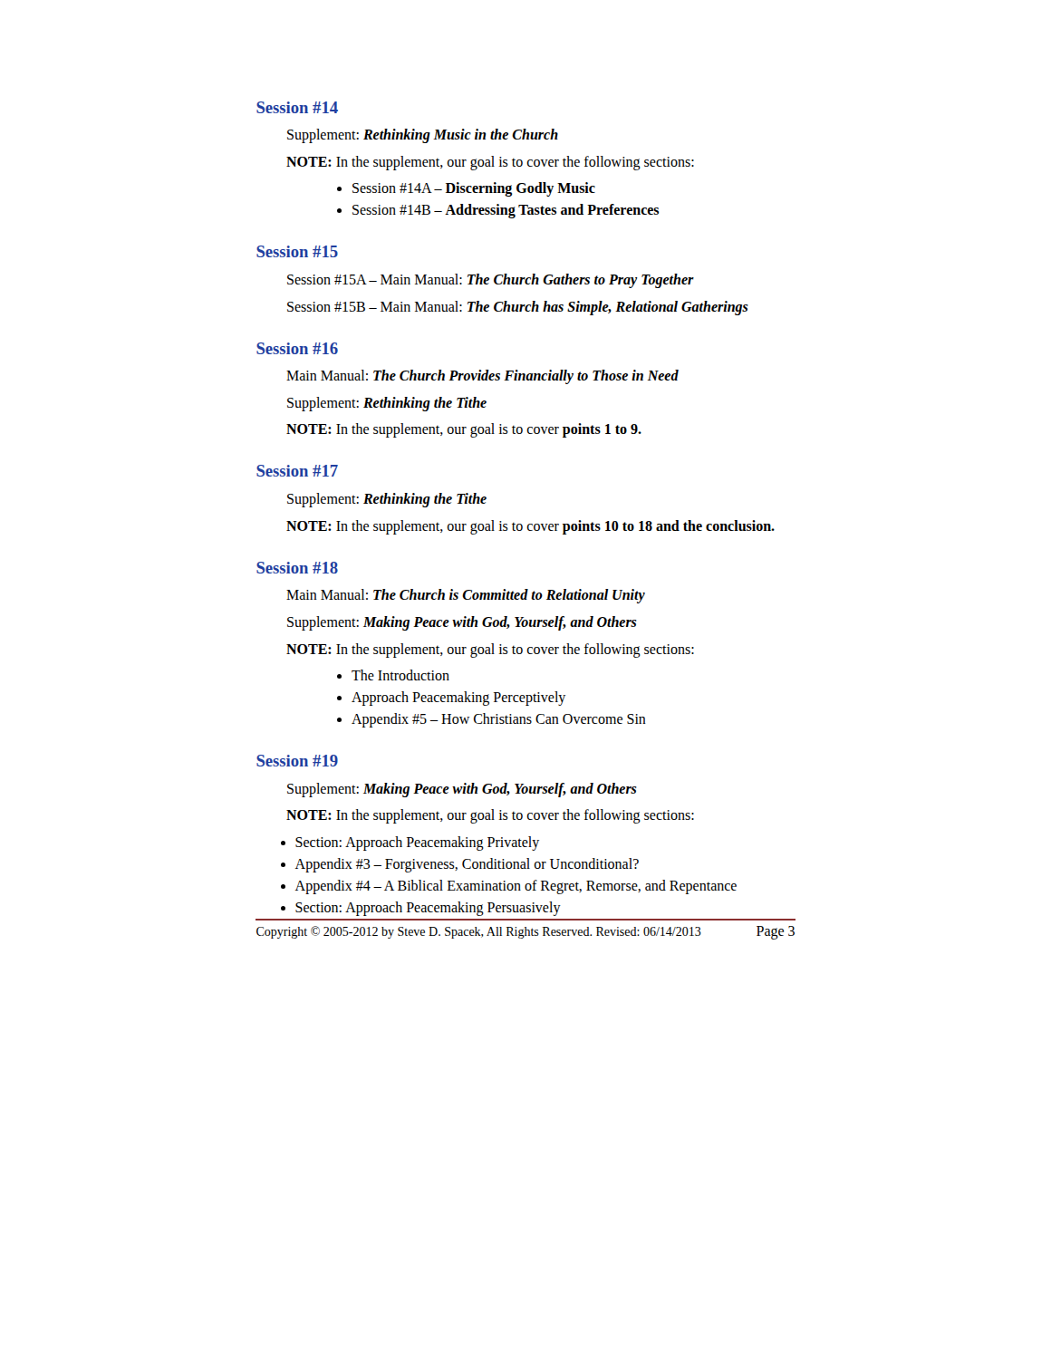Session #14
Supplement: Rethinking Music in the Church
NOTE: In the supplement, our goal is to cover the following sections:
Session #14A – Discerning Godly Music
Session #14B – Addressing Tastes and Preferences
Session #15
Session #15A – Main Manual: The Church Gathers to Pray Together
Session #15B – Main Manual: The Church has Simple, Relational Gatherings
Session #16
Main Manual: The Church Provides Financially to Those in Need
Supplement: Rethinking the Tithe
NOTE: In the supplement, our goal is to cover points 1 to 9.
Session #17
Supplement: Rethinking the Tithe
NOTE: In the supplement, our goal is to cover points 10 to 18 and the conclusion.
Session #18
Main Manual: The Church is Committed to Relational Unity
Supplement: Making Peace with God, Yourself, and Others
NOTE: In the supplement, our goal is to cover the following sections:
The Introduction
Approach Peacemaking Perceptively
Appendix #5 – How Christians Can Overcome Sin
Session #19
Supplement: Making Peace with God, Yourself, and Others
NOTE: In the supplement, our goal is to cover the following sections:
Section: Approach Peacemaking Privately
Appendix #3 – Forgiveness, Conditional or Unconditional?
Appendix #4 – A Biblical Examination of Regret, Remorse, and Repentance
Section: Approach Peacemaking Persuasively
Copyright © 2005-2012 by Steve D. Spacek, All Rights Reserved. Revised: 06/14/2013 Page 3